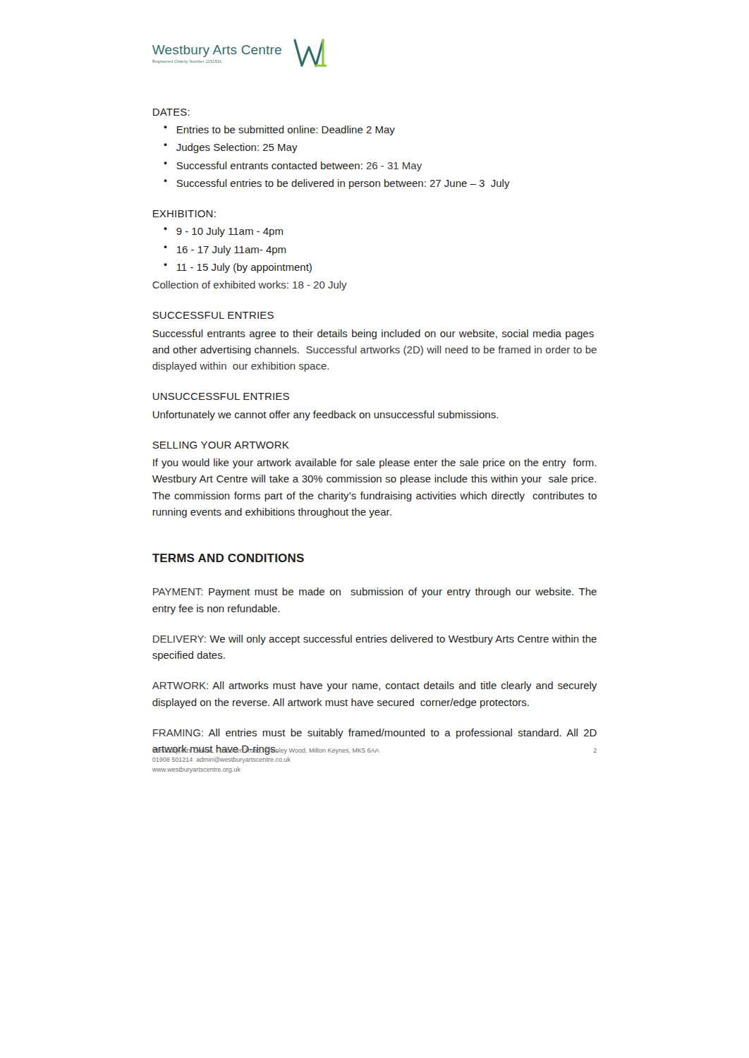Westbury Arts Centre
Registered Charity Number 1151531
DATES:
Entries to be submitted online: Deadline 2 May
Judges Selection: 25 May
Successful entrants contacted between: 26 - 31 May
Successful entries to be delivered in person between: 27 June – 3 July
EXHIBITION:
9 - 10 July 11am - 4pm
16 - 17 July 11am- 4pm
11 - 15 July (by appointment)
Collection of exhibited works: 18 - 20 July
SUCCESSFUL ENTRIES
Successful entrants agree to their details being included on our website, social media pages and other advertising channels. Successful artworks (2D) will need to be framed in order to be displayed within our exhibition space.
UNSUCCESSFUL ENTRIES
Unfortunately we cannot offer any feedback on unsuccessful submissions.
SELLING YOUR ARTWORK
If you would like your artwork available for sale please enter the sale price on the entry form. Westbury Art Centre will take a 30% commission so please include this within your sale price. The commission forms part of the charity’s fundraising activities which directly contributes to running events and exhibitions throughout the year.
TERMS AND CONDITIONS
PAYMENT: Payment must be made on submission of your entry through our website. The entry fee is non refundable.
DELIVERY: We will only accept successful entries delivered to Westbury Arts Centre within the specified dates.
ARTWORK: All artworks must have your name, contact details and title clearly and securely displayed on the reverse. All artwork must have secured corner/edge protectors.
FRAMING: All entries must be suitably framed/mounted to a professional standard. All 2D artwork must have D-rings.
2 Westbury Arts Centre, Foxcovert Road, Shenley Wood, Milton Keynes, MK5 6AA
01908 501214 admin@westburyartscentre.co.uk
www.westburyartscentre.org.uk